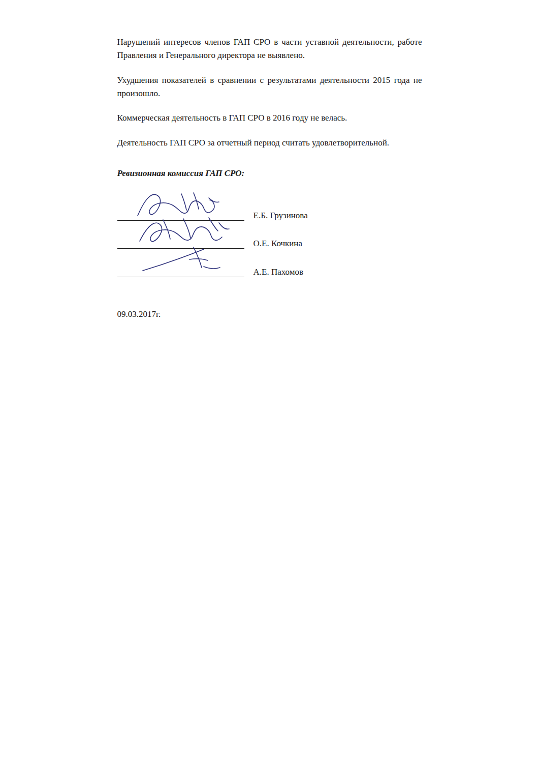Нарушений интересов членов ГАП СРО в части уставной деятельности, работе Правления и Генерального директора не выявлено.
Ухудшения показателей в сравнении с результатами деятельности 2015 года не произошло.
Коммерческая деятельность в ГАП СРО в 2016 году не велась.
Деятельность ГАП СРО за отчетный период считать удовлетворительной.
Ревизионная комиссия ГАП СРО:
Е.Б. Грузинова
О.Е. Кочкина
А.Е. Пахомов
09.03.2017г.